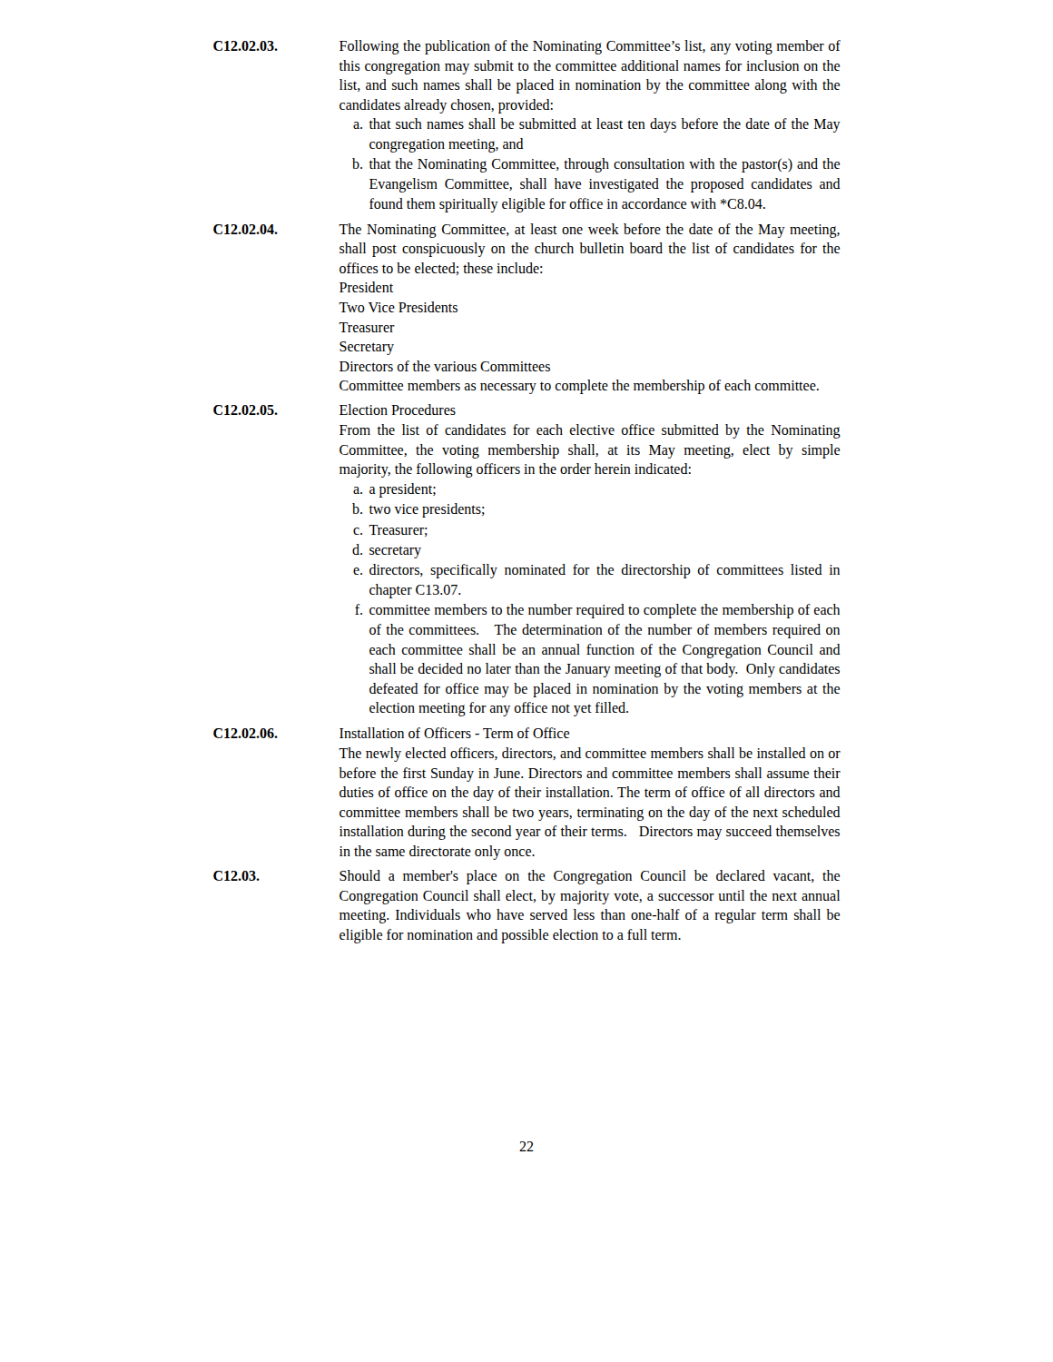C12.02.03.
Following the publication of the Nominating Committee’s list, any voting member of this congregation may submit to the committee additional names for inclusion on the list, and such names shall be placed in nomination by the committee along with the candidates already chosen, provided:
that such names shall be submitted at least ten days before the date of the May congregation meeting, and
that the Nominating Committee, through consultation with the pastor(s) and the Evangelism Committee, shall have investigated the proposed candidates and found them spiritually eligible for office in accordance with *C8.04.
C12.02.04.
The Nominating Committee, at least one week before the date of the May meeting, shall post conspicuously on the church bulletin board the list of candidates for the offices to be elected; these include:
President
Two Vice Presidents
Treasurer
Secretary
Directors of the various Committees
Committee members as necessary to complete the membership of each committee.
C12.02.05.
Election Procedures
From the list of candidates for each elective office submitted by the Nominating Committee, the voting membership shall, at its May meeting, elect by simple majority, the following officers in the order herein indicated:
a president;
two vice presidents;
Treasurer;
secretary
directors, specifically nominated for the directorship of committees listed in chapter C13.07.
committee members to the number required to complete the membership of each of the committees. The determination of the number of members required on each committee shall be an annual function of the Congregation Council and shall be decided no later than the January meeting of that body. Only candidates defeated for office may be placed in nomination by the voting members at the election meeting for any office not yet filled.
C12.02.06.
Installation of Officers - Term of Office
The newly elected officers, directors, and committee members shall be installed on or before the first Sunday in June. Directors and committee members shall assume their duties of office on the day of their installation. The term of office of all directors and committee members shall be two years, terminating on the day of the next scheduled installation during the second year of their terms. Directors may succeed themselves in the same directorate only once.
C12.03.
Should a member's place on the Congregation Council be declared vacant, the Congregation Council shall elect, by majority vote, a successor until the next annual meeting. Individuals who have served less than one-half of a regular term shall be eligible for nomination and possible election to a full term.
22